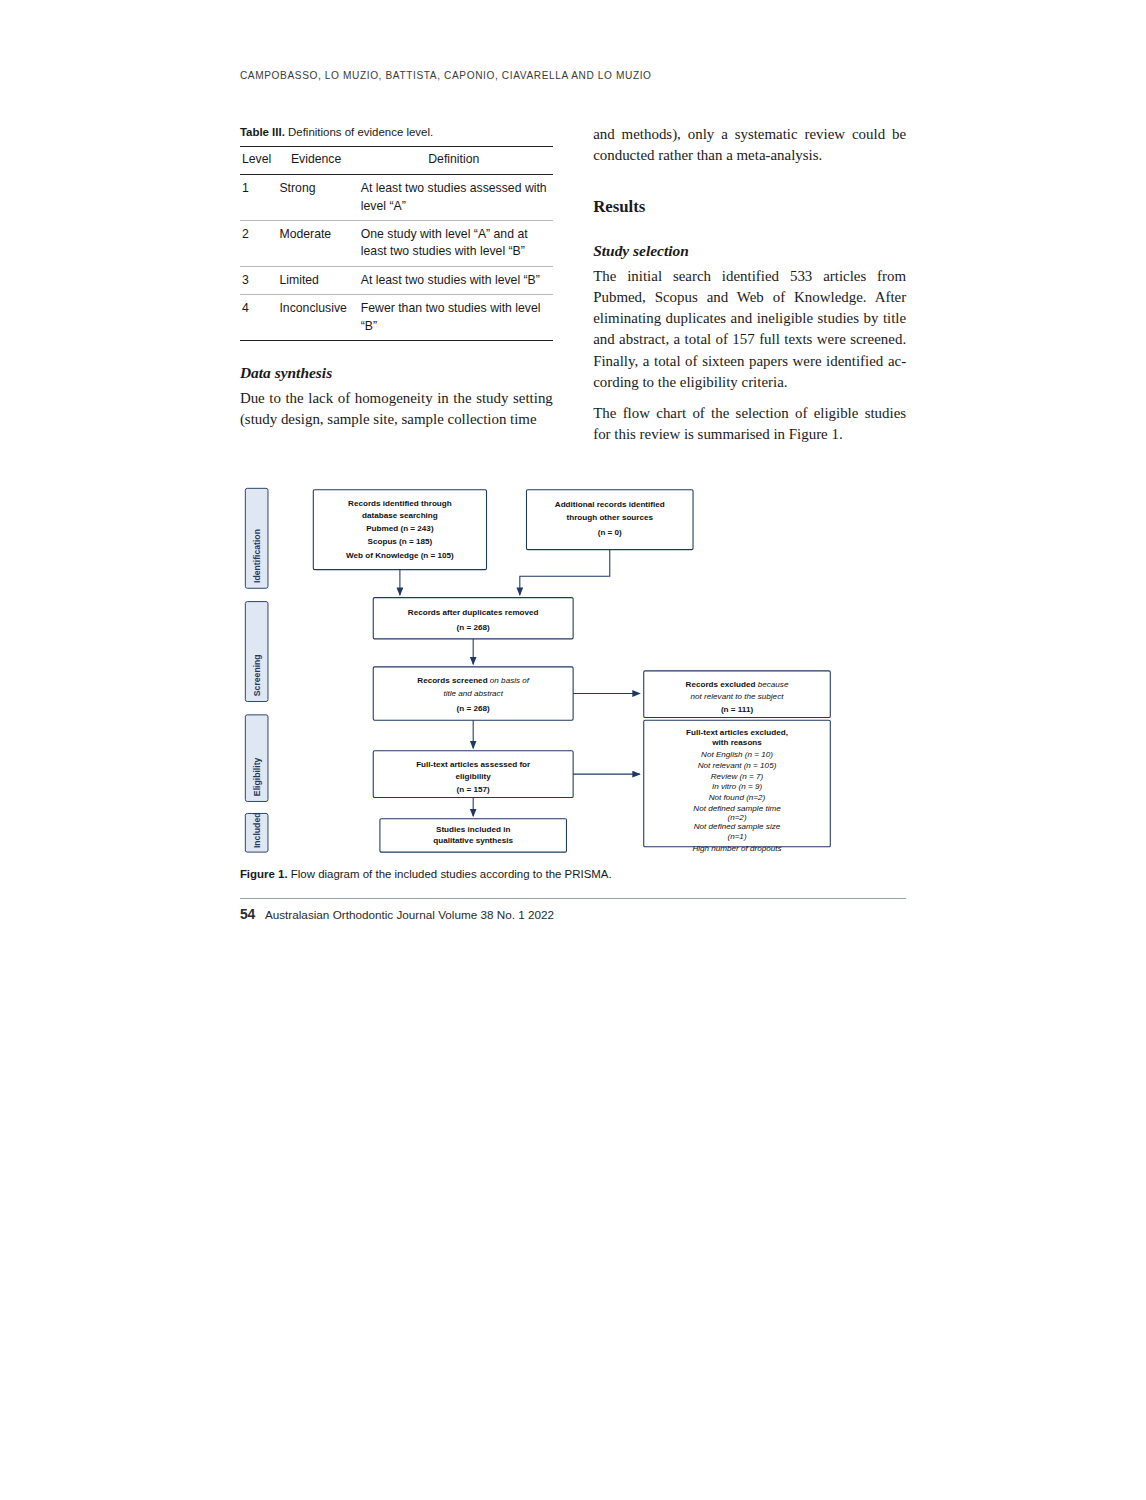Campobasso, Lo Muzio, Battista, Caponio, Ciavarella and Lo Muzio
Table III. Definitions of evidence level.
| Level | Evidence | Definition |
| --- | --- | --- |
| 1 | Strong | At least two studies assessed with level “A” |
| 2 | Moderate | One study with level “A” and at least two studies with level “B” |
| 3 | Limited | At least two studies with level “B” |
| 4 | Inconclusive | Fewer than two studies with level “B” |
Data synthesis
Due to the lack of homogeneity in the study setting (study design, sample site, sample collection time
and methods), only a systematic review could be conducted rather than a meta-analysis.
Results
Study selection
The initial search identified 533 articles from Pubmed, Scopus and Web of Knowledge. After eliminating duplicates and ineligible studies by title and abstract, a total of 157 full texts were screened. Finally, a total of sixteen papers were identified according to the eligibility criteria.
The flow chart of the selection of eligible studies for this review is summarised in Figure 1.
Identification Screening Eligibility Included Records identified through database searching Pubmed (n = 243) Scopus (n = 185) Web of Knowledge (n = 105) Additional records identified through other sources (n = 0) Records after duplicates removed (n = 268) Records screened on basis of title and abstract (n = 268) Records excluded because not relevant to the subject (n = 111) Full-text articles assessed for eligibility (n = 157) Full-text articles excluded, with reasons Not English (n = 10) Not relevant (n = 105) Review (n = 7) In vitro (n = 9) Not found (n=2) Not defined sample time (n=2) Not defined sample size (n=1) High number of dropouts Studies included in qualitative synthesis
Figure 1. Flow diagram of the included studies according to the PRISMA.
54 Australasian Orthodontic Journal Volume 38 No. 1 2022